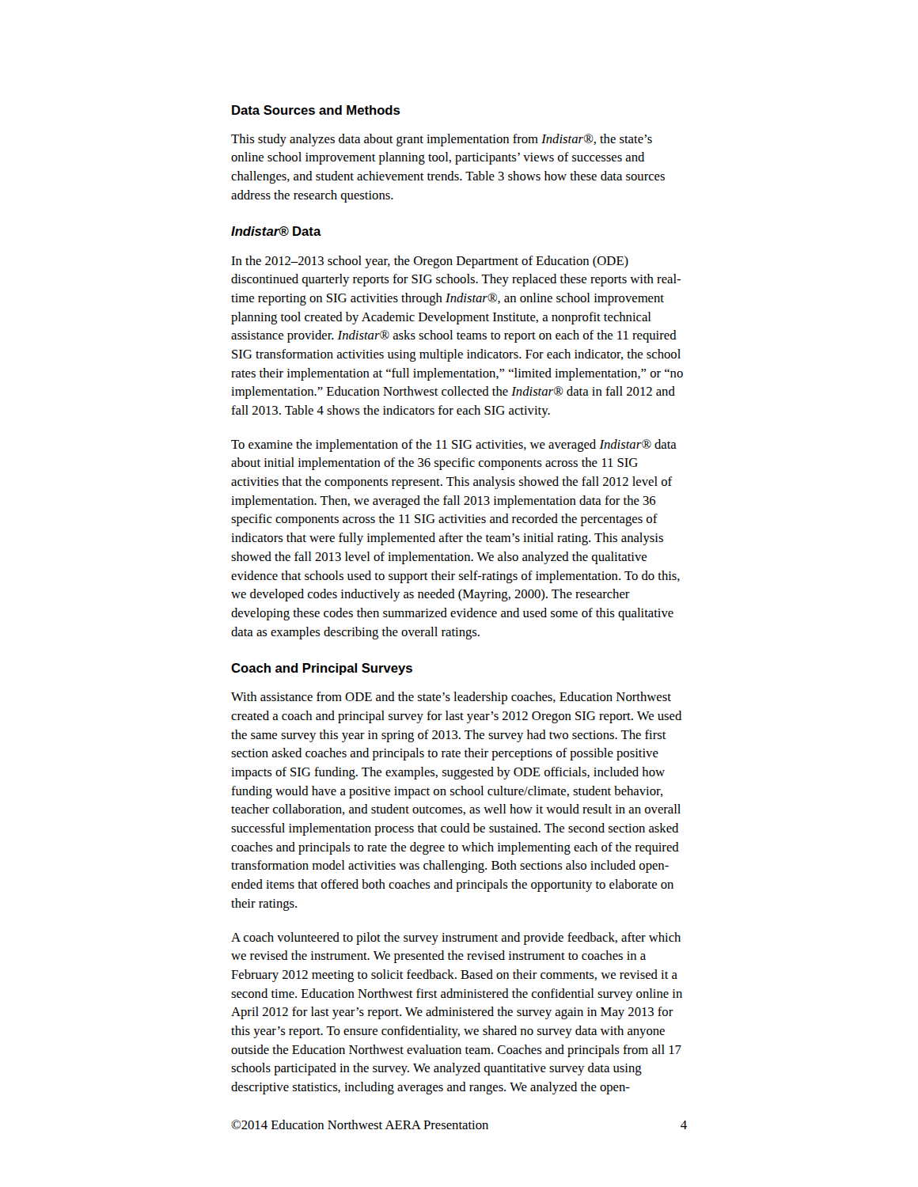Data Sources and Methods
This study analyzes data about grant implementation from Indistar®, the state’s online school improvement planning tool, participants’ views of successes and challenges, and student achievement trends. Table 3 shows how these data sources address the research questions.
Indistar® Data
In the 2012–2013 school year, the Oregon Department of Education (ODE) discontinued quarterly reports for SIG schools. They replaced these reports with real-time reporting on SIG activities through Indistar®, an online school improvement planning tool created by Academic Development Institute, a nonprofit technical assistance provider. Indistar® asks school teams to report on each of the 11 required SIG transformation activities using multiple indicators. For each indicator, the school rates their implementation at “full implementation,” “limited implementation,” or “no implementation.” Education Northwest collected the Indistar® data in fall 2012 and fall 2013. Table 4 shows the indicators for each SIG activity.
To examine the implementation of the 11 SIG activities, we averaged Indistar® data about initial implementation of the 36 specific components across the 11 SIG activities that the components represent. This analysis showed the fall 2012 level of implementation. Then, we averaged the fall 2013 implementation data for the 36 specific components across the 11 SIG activities and recorded the percentages of indicators that were fully implemented after the team’s initial rating. This analysis showed the fall 2013 level of implementation. We also analyzed the qualitative evidence that schools used to support their self-ratings of implementation. To do this, we developed codes inductively as needed (Mayring, 2000). The researcher developing these codes then summarized evidence and used some of this qualitative data as examples describing the overall ratings.
Coach and Principal Surveys
With assistance from ODE and the state’s leadership coaches, Education Northwest created a coach and principal survey for last year’s 2012 Oregon SIG report. We used the same survey this year in spring of 2013. The survey had two sections. The first section asked coaches and principals to rate their perceptions of possible positive impacts of SIG funding. The examples, suggested by ODE officials, included how funding would have a positive impact on school culture/climate, student behavior, teacher collaboration, and student outcomes, as well how it would result in an overall successful implementation process that could be sustained. The second section asked coaches and principals to rate the degree to which implementing each of the required transformation model activities was challenging. Both sections also included open-ended items that offered both coaches and principals the opportunity to elaborate on their ratings.
A coach volunteered to pilot the survey instrument and provide feedback, after which we revised the instrument. We presented the revised instrument to coaches in a February 2012 meeting to solicit feedback. Based on their comments, we revised it a second time. Education Northwest first administered the confidential survey online in April 2012 for last year’s report. We administered the survey again in May 2013 for this year’s report. To ensure confidentiality, we shared no survey data with anyone outside the Education Northwest evaluation team. Coaches and principals from all 17 schools participated in the survey. We analyzed quantitative survey data using descriptive statistics, including averages and ranges. We analyzed the open-
©2014 Education Northwest AERA Presentation 4